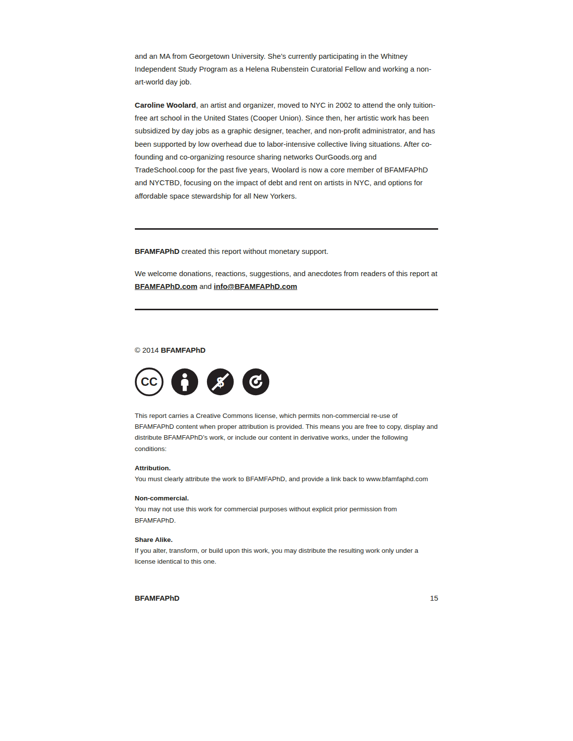and an MA from Georgetown University. She’s currently participating in the Whitney Independent Study Program as a Helena Rubenstein Curatorial Fellow and working a non-art-world day job.
Caroline Woolard, an artist and organizer, moved to NYC in 2002 to attend the only tuition-free art school in the United States (Cooper Union). Since then, her artistic work has been subsidized by day jobs as a graphic designer, teacher, and non-profit administrator, and has been supported by low overhead due to labor-intensive collective living situations. After co-founding and co-organizing resource sharing networks OurGoods.org and TradeSchool.coop for the past five years, Woolard is now a core member of BFAMFAPhD and NYCTBD, focusing on the impact of debt and rent on artists in NYC, and options for affordable space stewardship for all New Yorkers.
BFAMFAPhD created this report without monetary support.
We welcome donations, reactions, suggestions, and anecdotes from readers of this report at BFAMFAPhD.com and info@BFAMFAPhD.com
© 2014 BFAMFAPhD
CC $
This report carries a Creative Commons license, which permits non-commercial re-use of BFAMFAPhD content when proper attribution is provided. This means you are free to copy, display and distribute BFAMFAPhD’s work, or include our content in derivative works, under the following conditions:
Attribution.
You must clearly attribute the work to BFAMFAPhD, and provide a link back to www.bfamfaphd.com
Non-commercial.
You may not use this work for commercial purposes without explicit prior permission from BFAMFAPhD.
Share Alike.
If you alter, transform, or build upon this work, you may distribute the resulting work only under a license identical to this one.
BFAMFAPhD 15